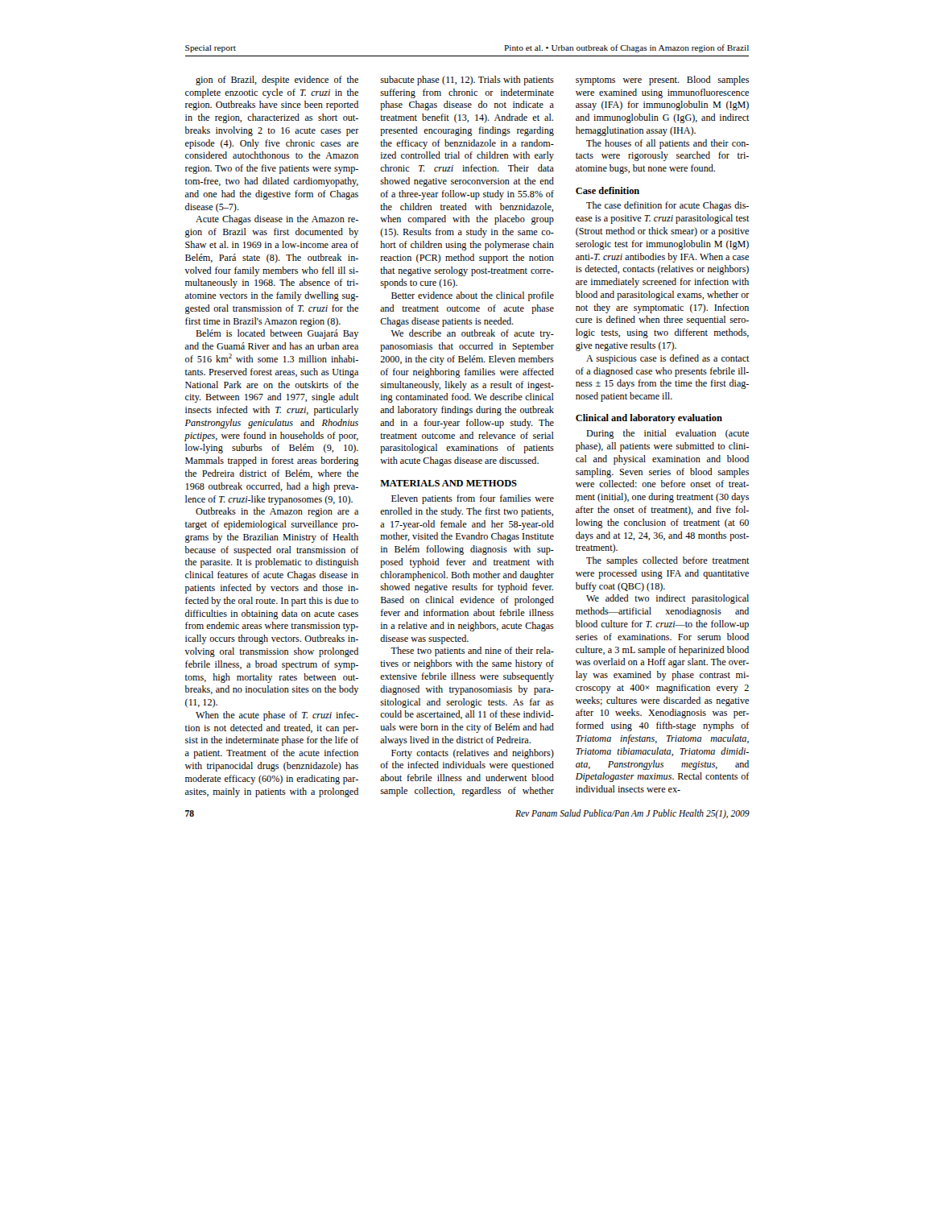Special report Pinto et al. • Urban outbreak of Chagas in Amazon region of Brazil
gion of Brazil, despite evidence of the complete enzootic cycle of T. cruzi in the region. Outbreaks have since been reported in the region, characterized as short outbreaks involving 2 to 16 acute cases per episode (4). Only five chronic cases are considered autochthonous to the Amazon region. Two of the five patients were symptom-free, two had dilated cardiomyopathy, and one had the digestive form of Chagas disease (5–7).
Acute Chagas disease in the Amazon region of Brazil was first documented by Shaw et al. in 1969 in a low-income area of Belém, Pará state (8). The outbreak involved four family members who fell ill simultaneously in 1968. The absence of triatomine vectors in the family dwelling suggested oral transmission of T. cruzi for the first time in Brazil's Amazon region (8).
Belém is located between Guajará Bay and the Guamá River and has an urban area of 516 km2 with some 1.3 million inhabitants. Preserved forest areas, such as Utinga National Park are on the outskirts of the city. Between 1967 and 1977, single adult insects infected with T. cruzi, particularly Panstrongylus geniculatus and Rhodnius pictipes, were found in households of poor, low-lying suburbs of Belém (9, 10). Mammals trapped in forest areas bordering the Pedreira district of Belém, where the 1968 outbreak occurred, had a high prevalence of T. cruzi-like trypanosomes (9, 10).
Outbreaks in the Amazon region are a target of epidemiological surveillance programs by the Brazilian Ministry of Health because of suspected oral transmission of the parasite. It is problematic to distinguish clinical features of acute Chagas disease in patients infected by vectors and those infected by the oral route. In part this is due to difficulties in obtaining data on acute cases from endemic areas where transmission typically occurs through vectors. Outbreaks involving oral transmission show prolonged febrile illness, a broad spectrum of symptoms, high mortality rates between outbreaks, and no inoculation sites on the body (11, 12).
When the acute phase of T. cruzi infection is not detected and treated, it can persist in the indeterminate phase for the life of a patient. Treatment of the acute infection with tripanocidal drugs (benznidazole) has moderate efficacy (60%) in eradicating parasites, mainly in patients with a prolonged subacute phase (11, 12). Trials with patients suffering from chronic or indeterminate phase Chagas disease do not indicate a treatment benefit (13, 14). Andrade et al. presented encouraging findings regarding the efficacy of benznidazole in a randomized controlled trial of children with early chronic T. cruzi infection. Their data showed negative seroconversion at the end of a three-year follow-up study in 55.8% of the children treated with benznidazole, when compared with the placebo group (15). Results from a study in the same cohort of children using the polymerase chain reaction (PCR) method support the notion that negative serology post-treatment corresponds to cure (16).
Better evidence about the clinical profile and treatment outcome of acute phase Chagas disease patients is needed.
We describe an outbreak of acute trypanosomiasis that occurred in September 2000, in the city of Belém. Eleven members of four neighboring families were affected simultaneously, likely as a result of ingesting contaminated food. We describe clinical and laboratory findings during the outbreak and in a four-year follow-up study. The treatment outcome and relevance of serial parasitological examinations of patients with acute Chagas disease are discussed.
MATERIALS AND METHODS
Eleven patients from four families were enrolled in the study. The first two patients, a 17-year-old female and her 58-year-old mother, visited the Evandro Chagas Institute in Belém following diagnosis with supposed typhoid fever and treatment with chloramphenicol. Both mother and daughter showed negative results for typhoid fever. Based on clinical evidence of prolonged fever and information about febrile illness in a relative and in neighbors, acute Chagas disease was suspected.
These two patients and nine of their relatives or neighbors with the same history of extensive febrile illness were subsequently diagnosed with trypanosomiasis by parasitological and serologic tests. As far as could be ascertained, all 11 of these individuals were born in the city of Belém and had always lived in the district of Pedreira.
Forty contacts (relatives and neighbors) of the infected individuals were questioned about febrile illness and underwent blood sample collection, regardless of whether symptoms were present. Blood samples were examined using immunofluorescence assay (IFA) for immunoglobulin M (IgM) and immunoglobulin G (IgG), and indirect hemagglutination assay (IHA).
The houses of all patients and their contacts were rigorously searched for triatomine bugs, but none were found.
Case definition
The case definition for acute Chagas disease is a positive T. cruzi parasitological test (Strout method or thick smear) or a positive serologic test for immunoglobulin M (IgM) anti-T. cruzi antibodies by IFA. When a case is detected, contacts (relatives or neighbors) are immediately screened for infection with blood and parasitological exams, whether or not they are symptomatic (17). Infection cure is defined when three sequential serologic tests, using two different methods, give negative results (17).
A suspicious case is defined as a contact of a diagnosed case who presents febrile illness ± 15 days from the time the first diagnosed patient became ill.
Clinical and laboratory evaluation
During the initial evaluation (acute phase), all patients were submitted to clinical and physical examination and blood sampling. Seven series of blood samples were collected: one before onset of treatment (initial), one during treatment (30 days after the onset of treatment), and five following the conclusion of treatment (at 60 days and at 12, 24, 36, and 48 months post-treatment).
The samples collected before treatment were processed using IFA and quantitative buffy coat (QBC) (18).
We added two indirect parasitological methods—artificial xenodiagnosis and blood culture for T. cruzi—to the follow-up series of examinations. For serum blood culture, a 3 mL sample of heparinized blood was overlaid on a Hoff agar slant. The overlay was examined by phase contrast microscopy at 400× magnification every 2 weeks; cultures were discarded as negative after 10 weeks. Xenodiagnosis was performed using 40 fifth-stage nymphs of Triatoma infestans, Triatoma maculata, Triatoma tibiamaculata, Triatoma dimidiata, Panstrongylus megistus, and Dipetalogaster maximus. Rectal contents of individual insects were ex-
78 Rev Panam Salud Publica/Pan Am J Public Health 25(1), 2009